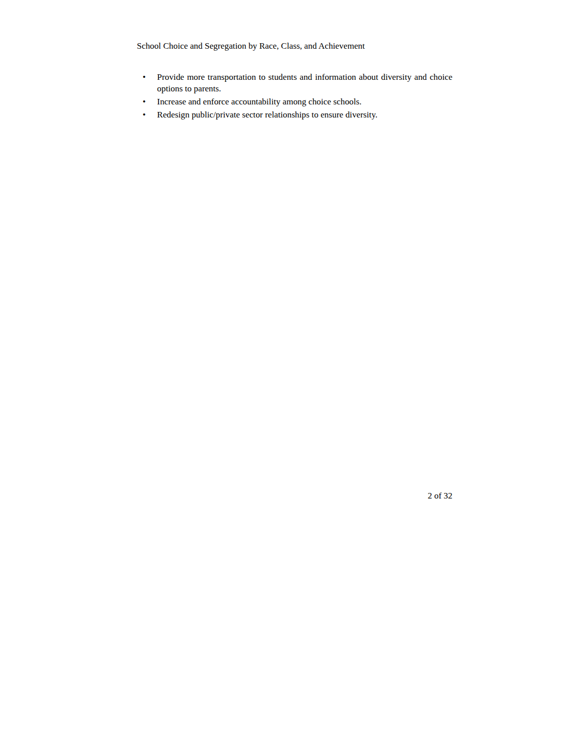School Choice and Segregation by Race, Class, and Achievement
Provide more transportation to students and information about diversity and choice options to parents.
Increase and enforce accountability among choice schools.
Redesign public/private sector relationships to ensure diversity.
2 of 32